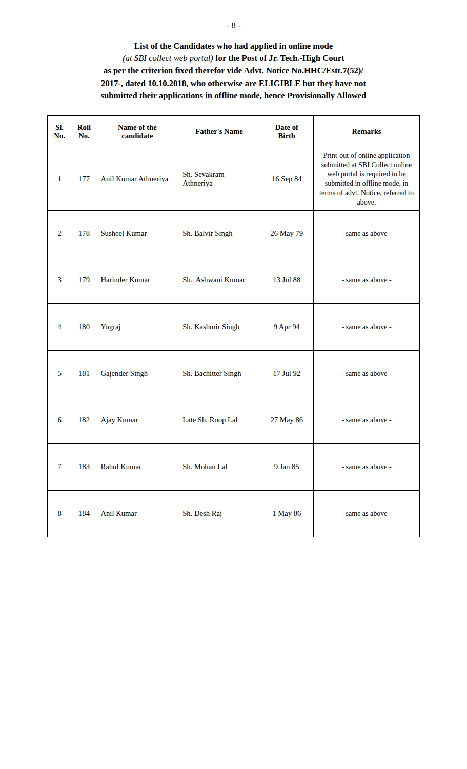- 8 -
List of the Candidates who had applied in online mode
(at SBI collect web portal) for the Post of Jr. Tech.-High Court
as per the criterion fixed therefor vide Advt. Notice No.HHC/Estt.7(52)/
2017-, dated 10.10.2018, who otherwise are ELIGIBLE but they have not
submitted their applications in offline mode, hence Provisionally Allowed
| Sl. No. | Roll No. | Name of the candidate | Father's Name | Date of Birth | Remarks |
| --- | --- | --- | --- | --- | --- |
| 1 | 177 | Anil Kumar Athneriya | Sh. Sevakram Athneriya | 16 Sep 84 | Print-out of online application submitted at SBI Collect online web portal is required to be submitted in offline mode, in terms of advt. Notice, referred to above. |
| 2 | 178 | Susheel Kumar | Sh. Balvir Singh | 26 May 79 | - same as above - |
| 3 | 179 | Harinder Kumar | Sh. Ashwani Kumar | 13 Jul 88 | - same as above - |
| 4 | 180 | Yograj | Sh. Kashmir Singh | 9 Apr 94 | - same as above - |
| 5 | 181 | Gajender Singh | Sh. Bachitter Singh | 17 Jul 92 | - same as above - |
| 6 | 182 | Ajay Kumar | Late Sh. Roop Lal | 27 May 86 | - same as above - |
| 7 | 183 | Rahul Kumar | Sh. Mohan Lal | 9 Jan 85 | - same as above - |
| 8 | 184 | Anil Kumar | Sh. Desh Raj | 1 May 86 | - same as above - |